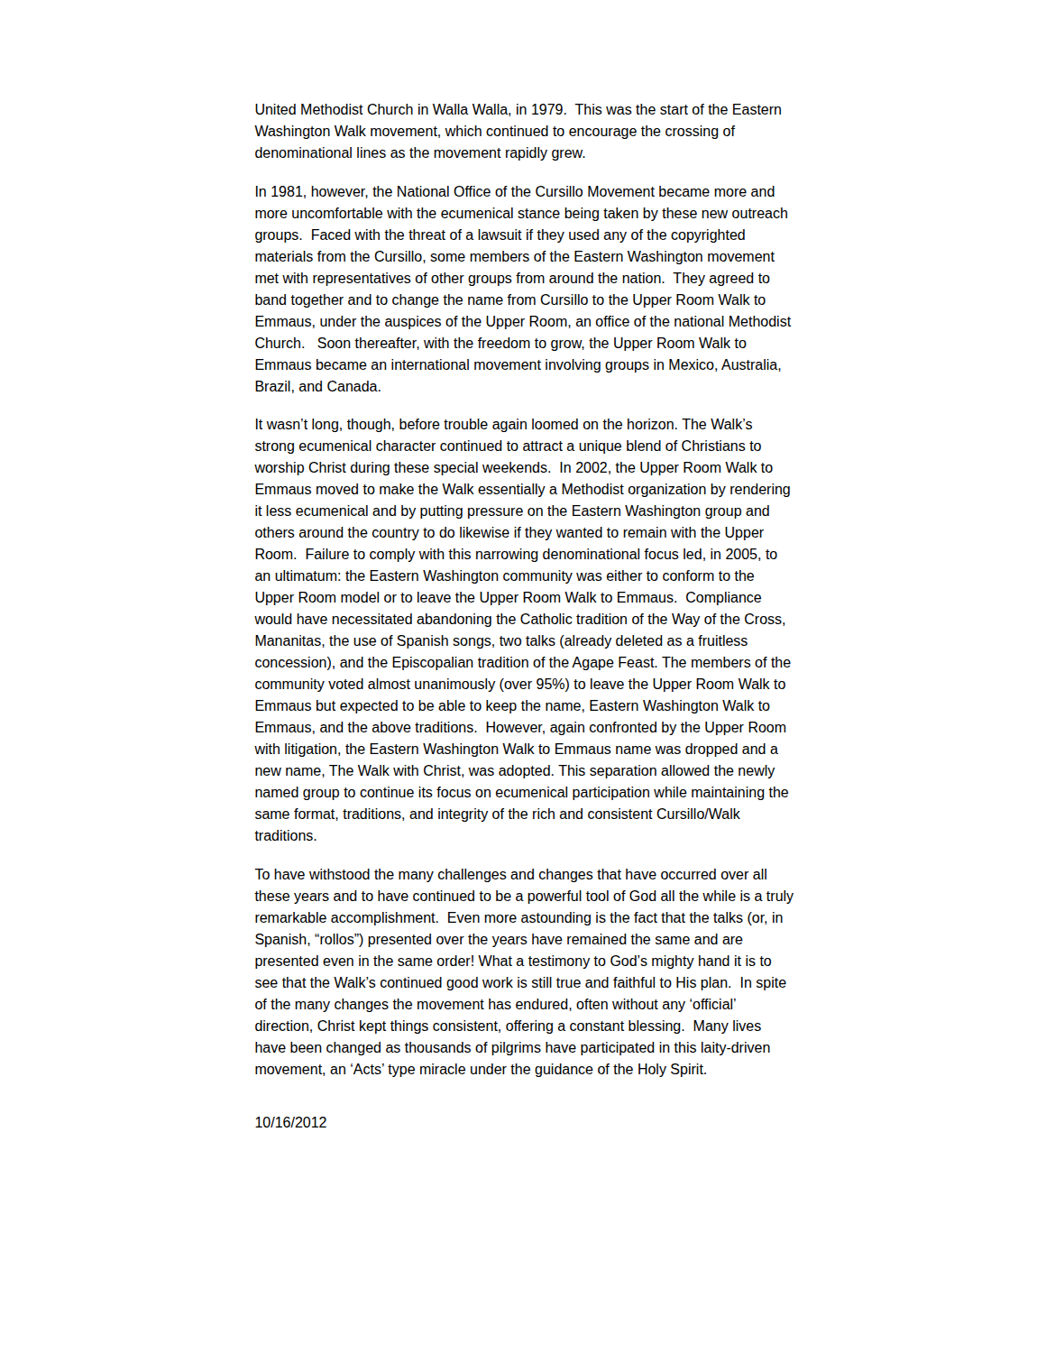United Methodist Church in Walla Walla, in 1979. This was the start of the Eastern Washington Walk movement, which continued to encourage the crossing of denominational lines as the movement rapidly grew.
In 1981, however, the National Office of the Cursillo Movement became more and more uncomfortable with the ecumenical stance being taken by these new outreach groups. Faced with the threat of a lawsuit if they used any of the copyrighted materials from the Cursillo, some members of the Eastern Washington movement met with representatives of other groups from around the nation. They agreed to band together and to change the name from Cursillo to the Upper Room Walk to Emmaus, under the auspices of the Upper Room, an office of the national Methodist Church. Soon thereafter, with the freedom to grow, the Upper Room Walk to Emmaus became an international movement involving groups in Mexico, Australia, Brazil, and Canada.
It wasn’t long, though, before trouble again loomed on the horizon. The Walk’s strong ecumenical character continued to attract a unique blend of Christians to worship Christ during these special weekends. In 2002, the Upper Room Walk to Emmaus moved to make the Walk essentially a Methodist organization by rendering it less ecumenical and by putting pressure on the Eastern Washington group and others around the country to do likewise if they wanted to remain with the Upper Room. Failure to comply with this narrowing denominational focus led, in 2005, to an ultimatum: the Eastern Washington community was either to conform to the Upper Room model or to leave the Upper Room Walk to Emmaus. Compliance would have necessitated abandoning the Catholic tradition of the Way of the Cross, Mananitas, the use of Spanish songs, two talks (already deleted as a fruitless concession), and the Episcopalian tradition of the Agape Feast. The members of the community voted almost unanimously (over 95%) to leave the Upper Room Walk to Emmaus but expected to be able to keep the name, Eastern Washington Walk to Emmaus, and the above traditions. However, again confronted by the Upper Room with litigation, the Eastern Washington Walk to Emmaus name was dropped and a new name, The Walk with Christ, was adopted. This separation allowed the newly named group to continue its focus on ecumenical participation while maintaining the same format, traditions, and integrity of the rich and consistent Cursillo/Walk traditions.
To have withstood the many challenges and changes that have occurred over all these years and to have continued to be a powerful tool of God all the while is a truly remarkable accomplishment. Even more astounding is the fact that the talks (or, in Spanish, “rollos”) presented over the years have remained the same and are presented even in the same order! What a testimony to God’s mighty hand it is to see that the Walk’s continued good work is still true and faithful to His plan. In spite of the many changes the movement has endured, often without any ‘official’ direction, Christ kept things consistent, offering a constant blessing. Many lives have been changed as thousands of pilgrims have participated in this laity-driven movement, an ‘Acts’ type miracle under the guidance of the Holy Spirit.
10/16/2012